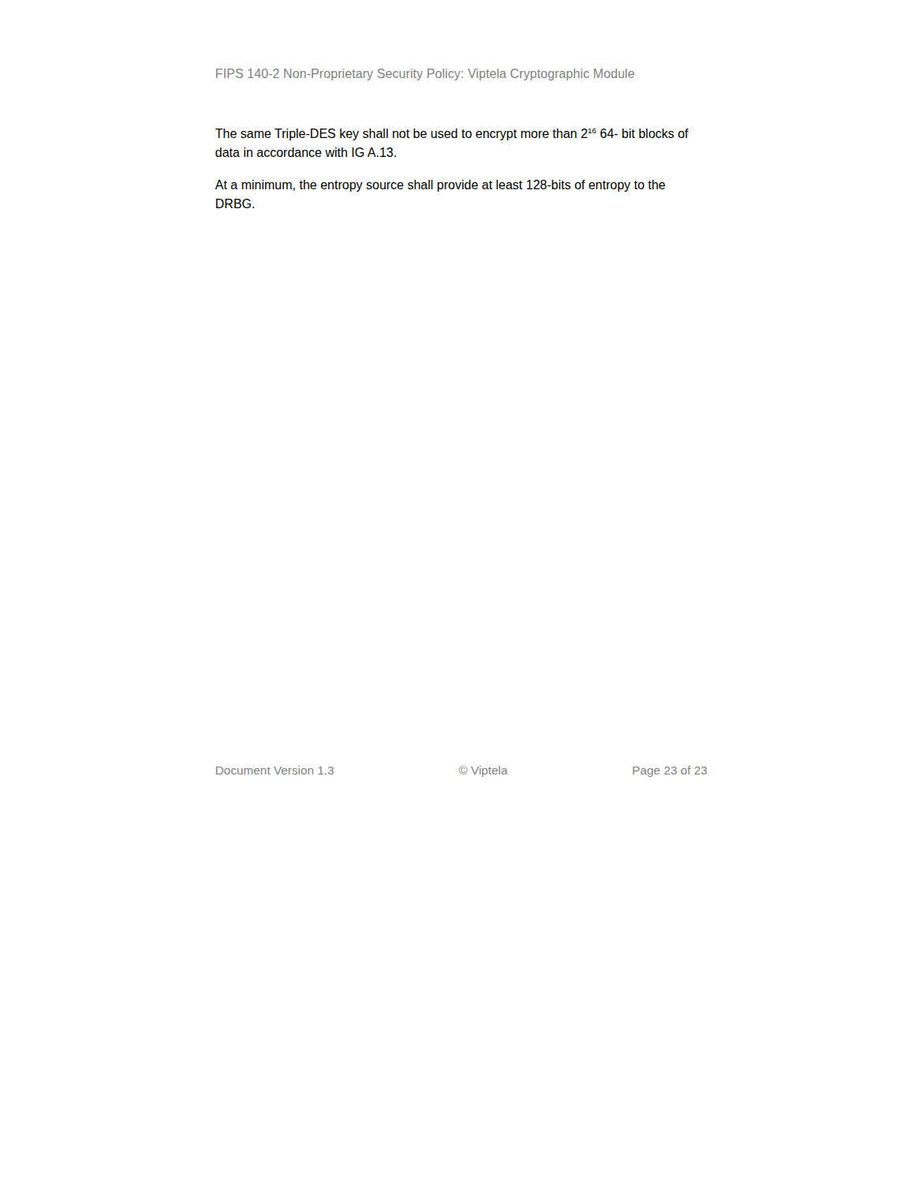FIPS 140-2 Non-Proprietary Security Policy: Viptela Cryptographic Module
The same Triple-DES key shall not be used to encrypt more than 216 64- bit blocks of data in accordance with IG A.13.
At a minimum, the entropy source shall provide at least 128-bits of entropy to the DRBG.
Document Version 1.3 © Viptela Page 23 of 23